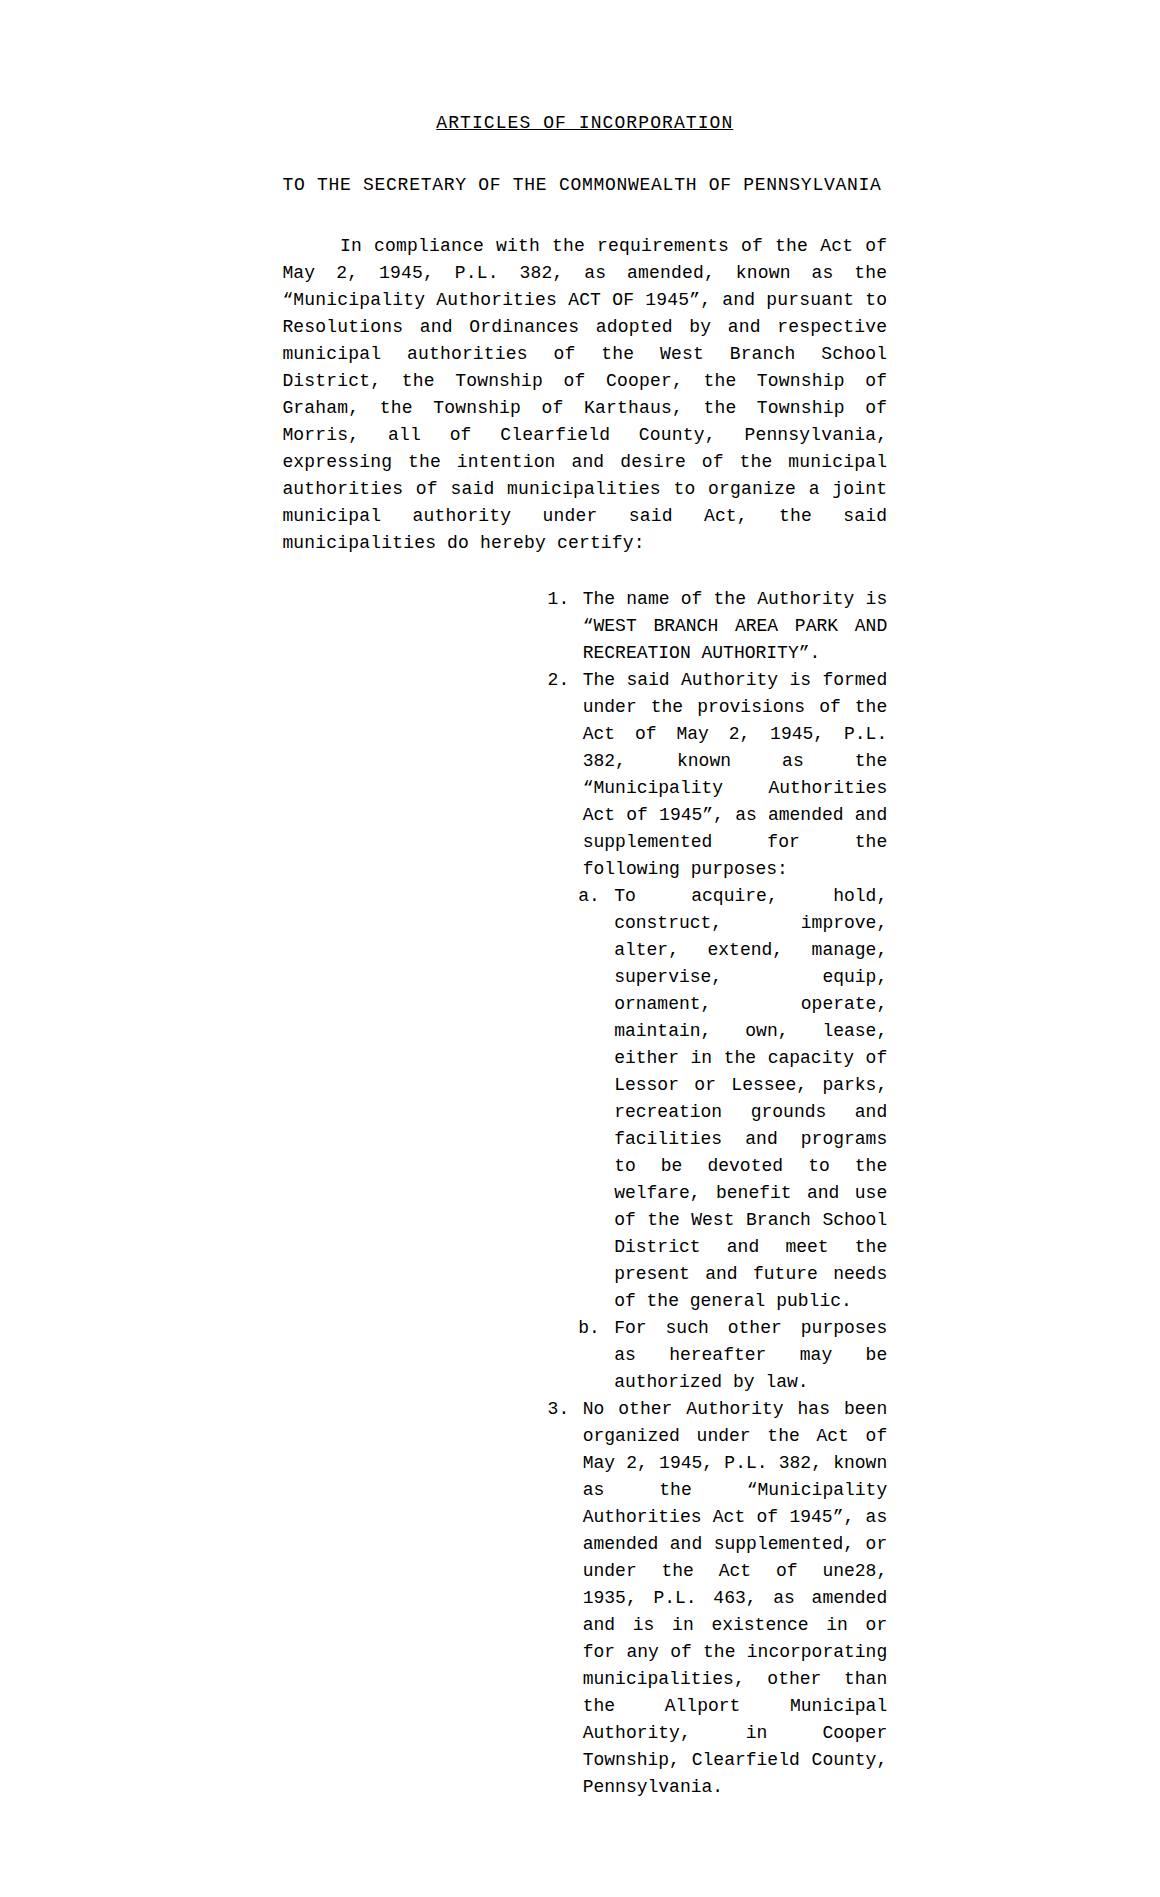ARTICLES OF INCORPORATION
TO THE SECRETARY OF THE COMMONWEALTH OF PENNSYLVANIA
In compliance with the requirements of the Act of May 2, 1945, P.L. 382, as amended, known as the “Municipality Authorities ACT OF 1945”, and pursuant to Resolutions and Ordinances adopted by and respective municipal authorities of the West Branch School District, the Township of Cooper, the Township of Graham, the Township of Karthaus, the Township of Morris, all of Clearfield County, Pennsylvania, expressing the intention and desire of the municipal authorities of said municipalities to organize a joint municipal authority under said Act, the said municipalities do hereby certify:
The name of the Authority is “WEST BRANCH AREA PARK AND RECREATION AUTHORITY”.
The said Authority is formed under the provisions of the Act of May 2, 1945, P.L. 382, known as the “Municipality Authorities Act of 1945”, as amended and supplemented for the following purposes:
To acquire, hold, construct, improve, alter, extend, manage, supervise, equip, ornament, operate, maintain, own, lease, either in the capacity of Lessor or Lessee, parks, recreation grounds and facilities and programs to be devoted to the welfare, benefit and use of the West Branch School District and meet the present and future needs of the general public.
For such other purposes as hereafter may be authorized by law.
No other Authority has been organized under the Act of May 2, 1945, P.L. 382, known as the “Municipality Authorities Act of 1945”, as amended and supplemented, or under the Act of une28, 1935, P.L. 463, as amended and is in existence in or for any of the incorporating municipalities, other than the Allport Municipal Authority, in Cooper Township, Clearfield County, Pennsylvania.